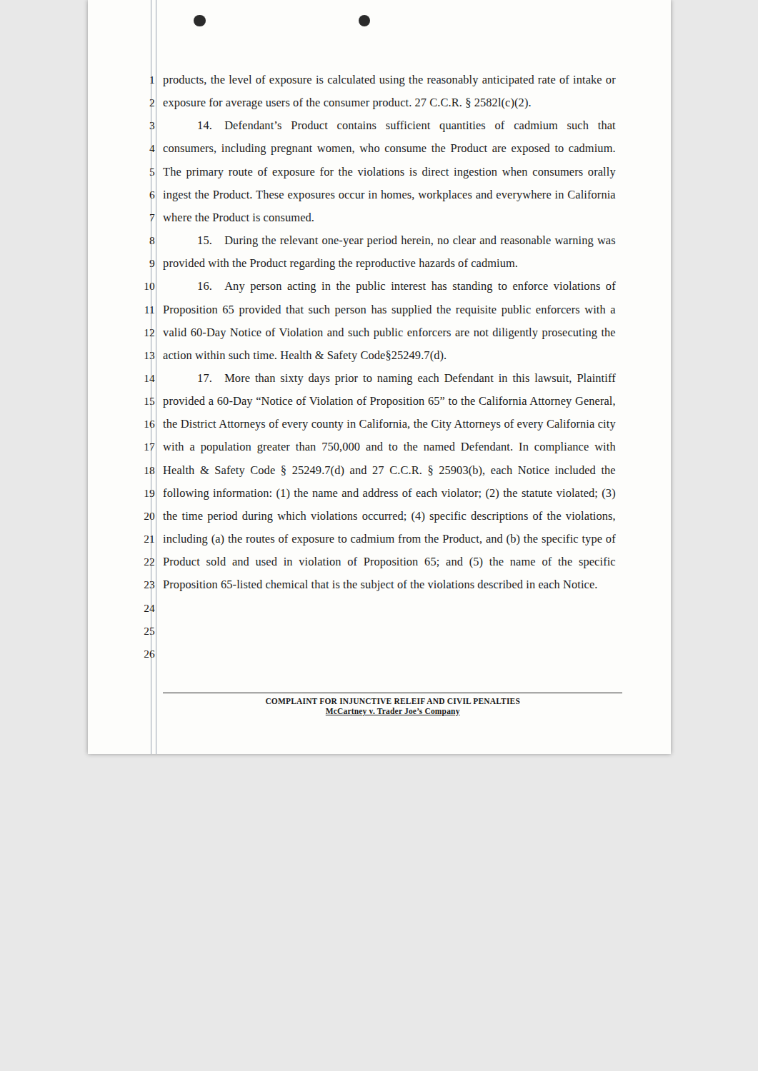1 2 3 4 5 6 7 8 9 10 11 12 13 14 15 16 17 18 19 20 21 22 23 24 25 26
products, the level of exposure is calculated using the reasonably anticipated rate of intake or exposure for average users of the consumer product. 27 C.C.R. § 2582l(c)(2).
14. Defendant’s Product contains sufficient quantities of cadmium such that consumers, including pregnant women, who consume the Product are exposed to cadmium. The primary route of exposure for the violations is direct ingestion when consumers orally ingest the Product. These exposures occur in homes, workplaces and everywhere in California where the Product is consumed.
15. During the relevant one-year period herein, no clear and reasonable warning was provided with the Product regarding the reproductive hazards of cadmium.
16. Any person acting in the public interest has standing to enforce violations of Proposition 65 provided that such person has supplied the requisite public enforcers with a valid 60-Day Notice of Violation and such public enforcers are not diligently prosecuting the action within such time. Health & Safety Code§25249.7(d).
17. More than sixty days prior to naming each Defendant in this lawsuit, Plaintiff provided a 60-Day “Notice of Violation of Proposition 65” to the California Attorney General, the District Attorneys of every county in California, the City Attorneys of every California city with a population greater than 750,000 and to the named Defendant. In compliance with Health & Safety Code § 25249.7(d) and 27 C.C.R. § 25903(b), each Notice included the following information: (1) the name and address of each violator; (2) the statute violated; (3) the time period during which violations occurred; (4) specific descriptions of the violations, including (a) the routes of exposure to cadmium from the Product, and (b) the specific type of Product sold and used in violation of Proposition 65; and (5) the name of the specific Proposition 65-listed chemical that is the subject of the violations described in each Notice.
COMPLAINT FOR INJUNCTIVE RELEIF AND CIVIL PENALTIES
McCartney v. Trader Joe’s Company